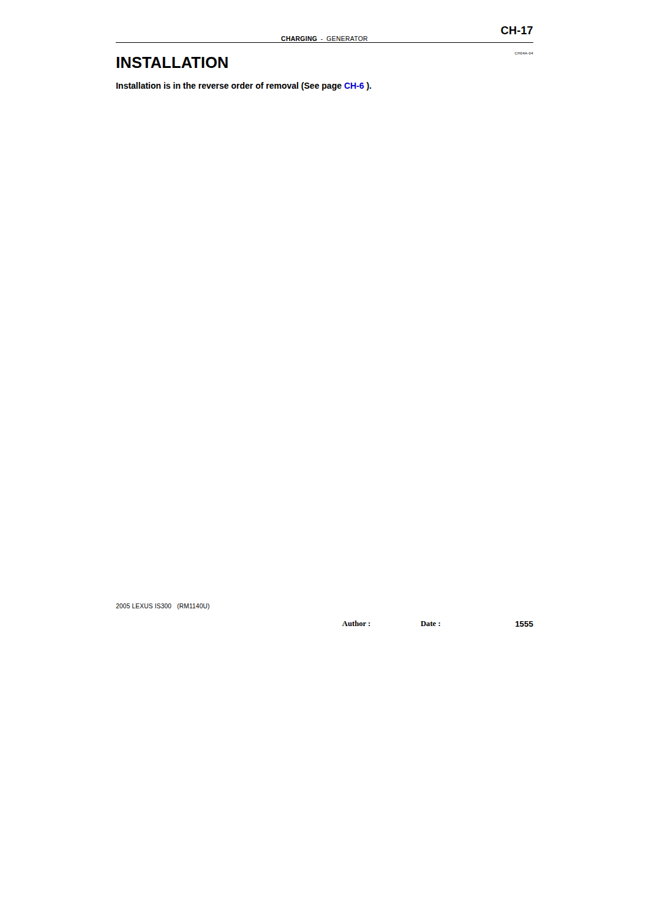CH-17
CHARGING-GENERATOR
CH04A-04
INSTALLATION
Installation is in the reverse order of removal (See page CH-6 ).
2005 LEXUS IS300 (RM1140U)
Author :Date :
1555